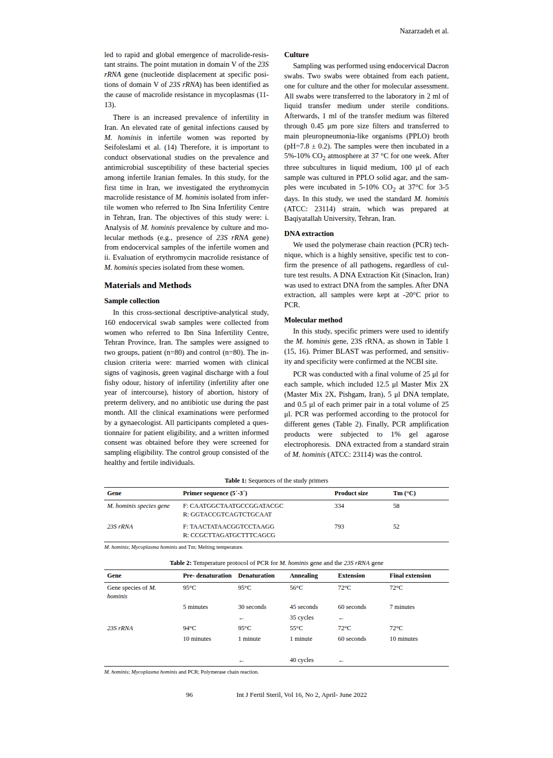Nazarzadeh et al.
led to rapid and global emergence of macrolide-resistant strains. The point mutation in domain V of the 23S rRNA gene (nucleotide displacement at specific positions of domain V of 23S rRNA) has been identified as the cause of macrolide resistance in mycoplasmas (11-13).
There is an increased prevalence of infertility in Iran. An elevated rate of genital infections caused by M. hominis in infertile women was reported by Seifoleslami et al. (14) Therefore, it is important to conduct observational studies on the prevalence and antimicrobial susceptibility of these bacterial species among infertile Iranian females. In this study, for the first time in Iran, we investigated the erythromycin macrolide resistance of M. hominis isolated from infertile women who referred to Ibn Sina Infertility Centre in Tehran, Iran. The objectives of this study were: i. Analysis of M. hominis prevalence by culture and molecular methods (e.g., presence of 23S rRNA gene) from endocervical samples of the infertile women and ii. Evaluation of erythromycin macrolide resistance of M. hominis species isolated from these women.
Materials and Methods
Sample collection
In this cross-sectional descriptive-analytical study, 160 endocervical swab samples were collected from women who referred to Ibn Sina Infertility Centre, Tehran Province, Iran. The samples were assigned to two groups, patient (n=80) and control (n=80). The inclusion criteria were: married women with clinical signs of vaginosis, green vaginal discharge with a foul fishy odour, history of infertility (infertility after one year of intercourse), history of abortion, history of preterm delivery, and no antibiotic use during the past month. All the clinical examinations were performed by a gynaecologist. All participants completed a questionnaire for patient eligibility, and a written informed consent was obtained before they were screened for sampling eligibility. The control group consisted of the healthy and fertile individuals.
Culture
Sampling was performed using endocervical Dacron swabs. Two swabs were obtained from each patient, one for culture and the other for molecular assessment. All swabs were transferred to the laboratory in 2 ml of liquid transfer medium under sterile conditions. Afterwards, 1 ml of the transfer medium was filtered through 0.45 μm pore size filters and transferred to main pleuropneumonia-like organisms (PPLO) broth (pH=7.8 ± 0.2). The samples were then incubated in a 5%-10% CO2 atmosphere at 37 °C for one week. After three subcultures in liquid medium, 100 μl of each sample was cultured in PPLO solid agar, and the samples were incubated in 5-10% CO2 at 37°C for 3-5 days. In this study, we used the standard M. hominis (ATCC: 23114) strain, which was prepared at Baqiyatallah University, Tehran, Iran.
DNA extraction
We used the polymerase chain reaction (PCR) technique, which is a highly sensitive, specific test to confirm the presence of all pathogens, regardless of culture test results. A DNA Extraction Kit (Sinaclon, Iran) was used to extract DNA from the samples. After DNA extraction, all samples were kept at -20°C prior to PCR.
Molecular method
In this study, specific primers were used to identify the M. hominis gene, 23S rRNA, as shown in Table 1 (15, 16). Primer BLAST was performed, and sensitivity and specificity were confirmed at the NCBI site.
PCR was conducted with a final volume of 25 μl for each sample, which included 12.5 μl Master Mix 2X (Master Mix 2X, Pishgam, Iran), 5 μl DNA template, and 0.5 μl of each primer pair in a total volume of 25 μl. PCR was performed according to the protocol for different genes (Table 2). Finally, PCR amplification products were subjected to 1% gel agarose electrophoresis. DNA extracted from a standard strain of M. hominis (ATCC: 23114) was the control.
Table 1: Sequences of the study primers
| Gene | Primer sequence (5´-3´) | Product size | Tm (°C) |
| --- | --- | --- | --- |
| M. hominis species gene | F: CAATGGCTAATGCCGGATACGC R: GGTACCGTCAGTCTGCAAT | 334 | 58 |
| 23S rRNA | F: TAACTATAACGGTCCTAAGG R: CCGCTTAGATGCTTTCAGCG | 793 | 52 |
M. hominis; Mycoplasma hominis and Tm; Melting temperature.
Table 2: Temperature protocol of PCR for M. hominis gene and the 23S rRNA gene
| Gene | Pre- denaturation | Denaturation | Annealing | Extension | Final extension |
| --- | --- | --- | --- | --- | --- |
| Gene species of M. hominis | 95°C | 95°C | 56°C | 72°C | 72°C |
| | 5 minutes | 30 seconds | 45 seconds | 60 seconds | 7 minutes |
| | | ← | 35 cycles | ← | |
| 23S rRNA | 94°C | 95°C | 55°C | 72°C | 72°C |
| | 10 minutes | 1 minute | 1 minute | 60 seconds | 10 minutes |
| | | ← | 40 cycles | ← | |
M. hominis; Mycoplasma hominis and PCR; Polymerase chain reaction.
96 Int J Fertil Steril, Vol 16, No 2, April- June 2022